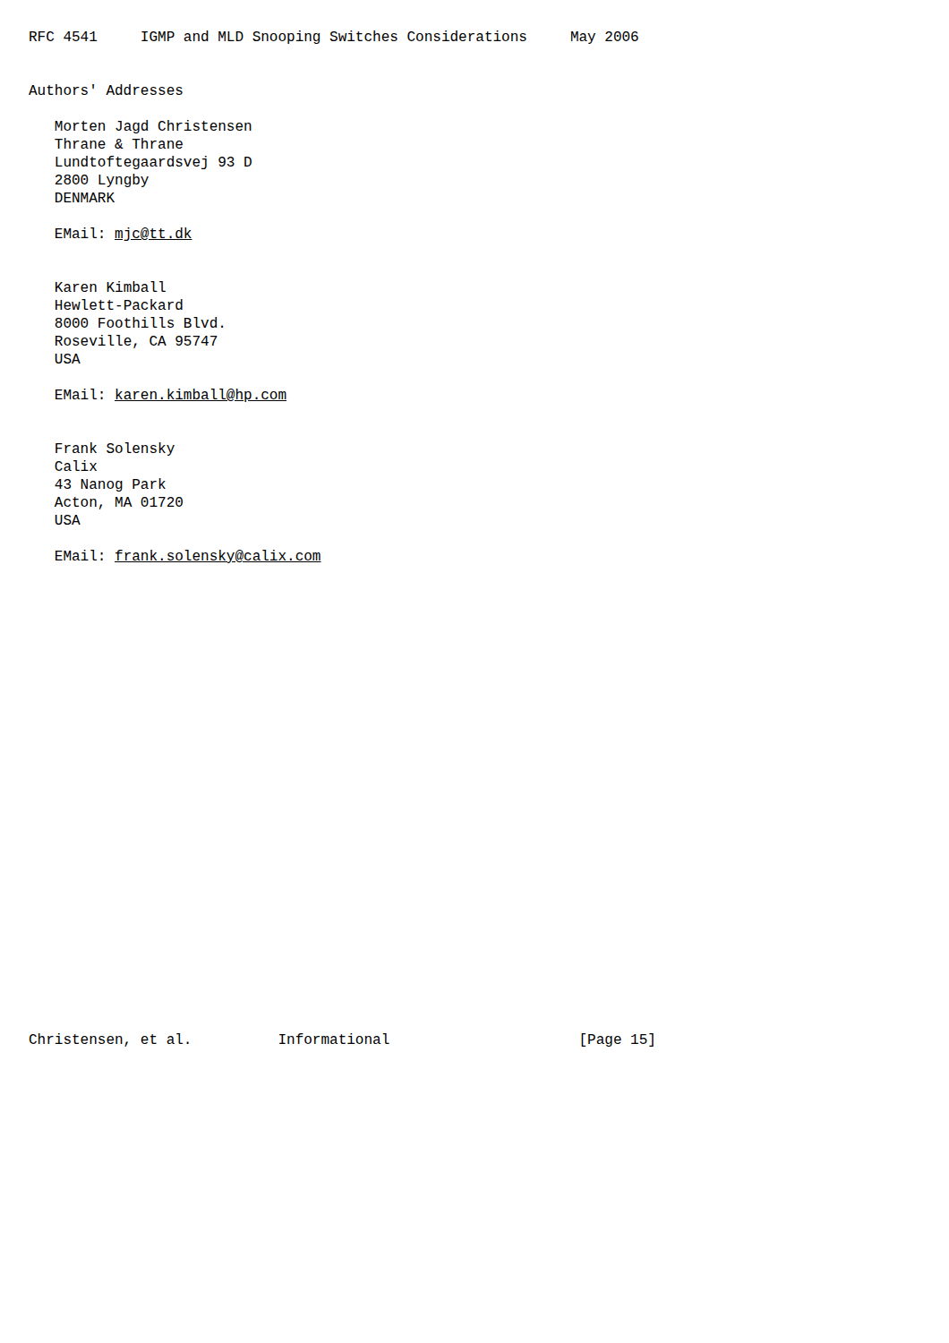RFC 4541     IGMP and MLD Snooping Switches Considerations     May 2006


Authors' Addresses

   Morten Jagd Christensen
   Thrane & Thrane
   Lundtoftegaardsvej 93 D
   2800 Lyngby
   DENMARK

   EMail: mjc@tt.dk


   Karen Kimball
   Hewlett-Packard
   8000 Foothills Blvd.
   Roseville, CA 95747
   USA

   EMail: karen.kimball@hp.com


   Frank Solensky
   Calix
   43 Nanog Park
   Acton, MA 01720
   USA

   EMail: frank.solensky@calix.com


























Christensen, et al.          Informational                      [Page 15]